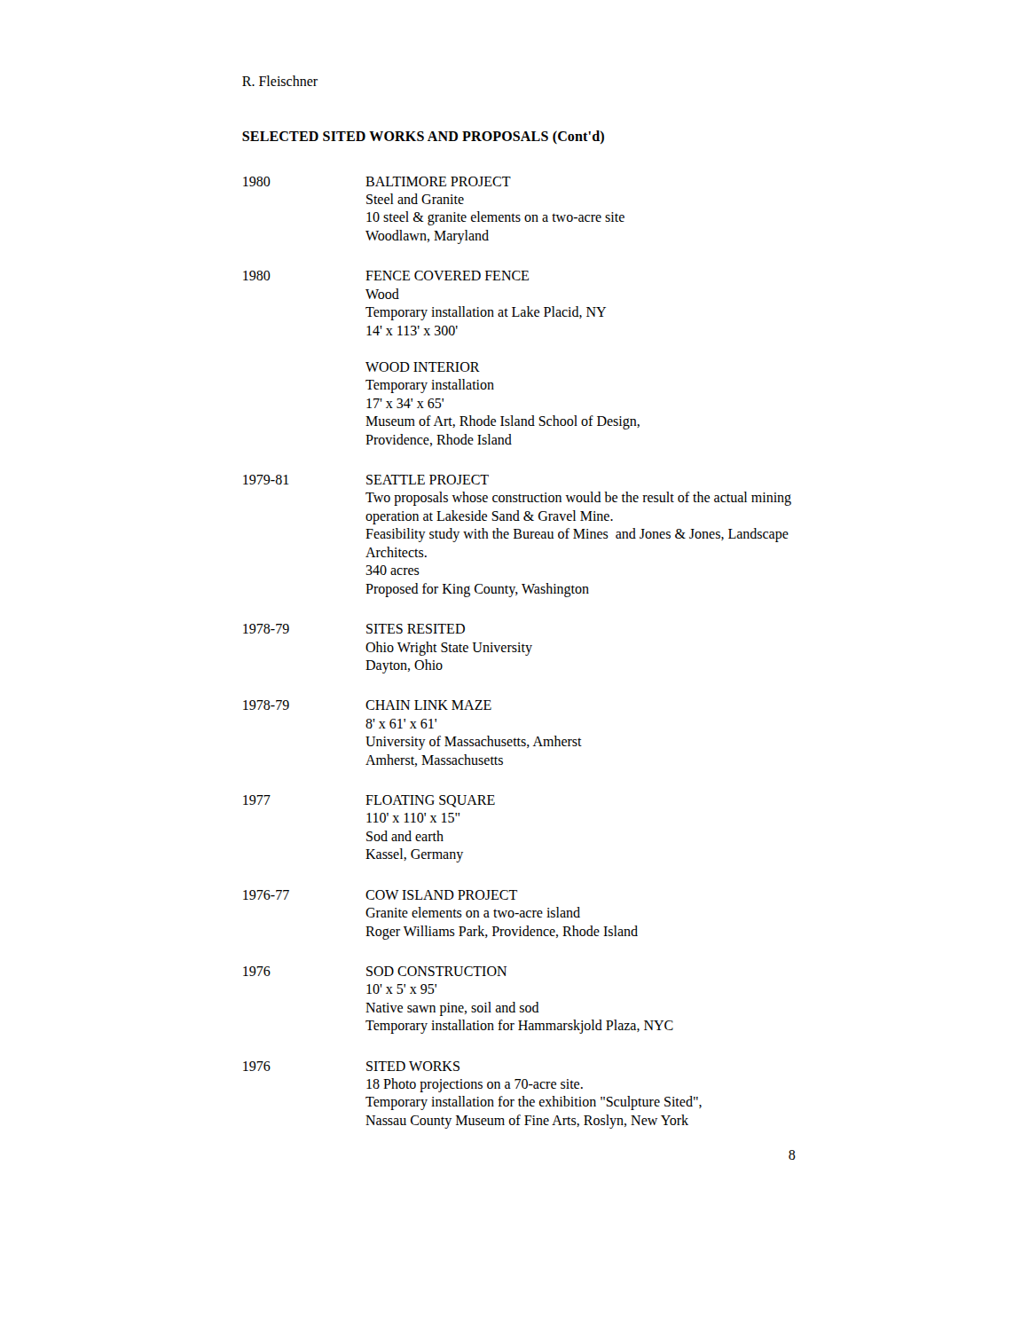R. Fleischner
SELECTED SITED WORKS AND PROPOSALS (Cont'd)
1980
BALTIMORE PROJECT
Steel and Granite
10 steel & granite elements on a two-acre site
Woodlawn, Maryland
1980
FENCE COVERED FENCE
Wood
Temporary installation at Lake Placid, NY
14' x 113' x 300'
WOOD INTERIOR
Temporary installation
17' x 34' x 65'
Museum of Art, Rhode Island School of Design,
Providence, Rhode Island
1979-81
SEATTLE PROJECT
Two proposals whose construction would be the result of the actual mining
operation at Lakeside Sand & Gravel Mine.
Feasibility study with the Bureau of Mines and Jones & Jones, Landscape Architects.
340 acres
Proposed for King County, Washington
1978-79
SITES RESITED
Ohio Wright State University
Dayton, Ohio
1978-79
CHAIN LINK MAZE
8' x 61' x 61'
University of Massachusetts, Amherst
Amherst, Massachusetts
1977
FLOATING SQUARE
110' x 110' x 15"
Sod and earth
Kassel, Germany
1976-77
COW ISLAND PROJECT
Granite elements on a two-acre island
Roger Williams Park, Providence, Rhode Island
1976
SOD CONSTRUCTION
10' x 5' x 95'
Native sawn pine, soil and sod
Temporary installation for Hammarskjold Plaza, NYC
1976
SITED WORKS
18 Photo projections on a 70-acre site.
Temporary installation for the exhibition "Sculpture Sited",
Nassau County Museum of Fine Arts, Roslyn, New York
8